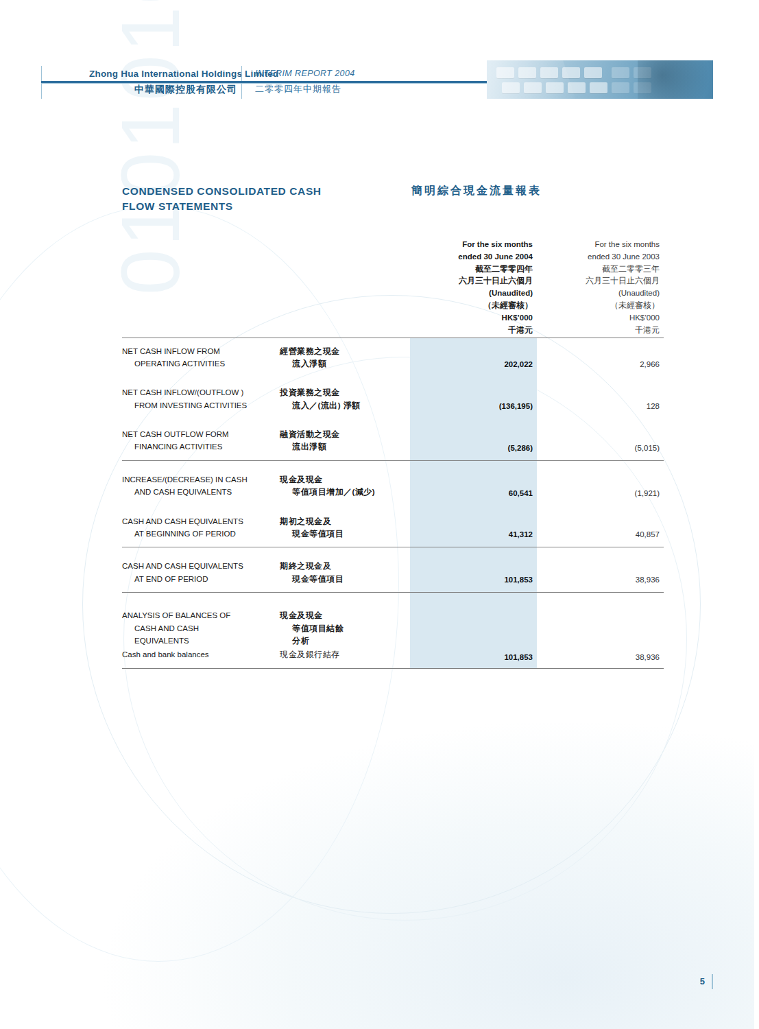0101010101
Zhong Hua International Holdings Limited
中華國際控股有限公司
INTERIM REPORT 2004
二零零四年中期報告
CONDENSED CONSOLIDATED CASH
FLOW STATEMENTS
簡明綜合現金流量報表
| | | For the six months | For the six months |
| | | ended 30 June 2004 | ended 30 June 2003 |
| | | 截至二零零四年 | 截至二零零三年 |
| | | 六月三十日止六個月 | 六月三十日止六個月 |
| | | (Unaudited) | (Unaudited) |
| | | （未經審核） | （未經審核） |
| | | HK$’000 | HK$’000 |
| | | 千港元 | 千港元 |
| NET CASH INFLOW FROM OPERATING ACTIVITIES | 經營業務之現金 流入淨額 | 202,022 | 2,966 |
| NET CASH INFLOW/(OUTFLOW ) FROM INVESTING ACTIVITIES | 投資業務之現金 流入／(流出) 淨額 | (136,195) | 128 |
| NET CASH OUTFLOW FORM FINANCING ACTIVITIES | 融資活動之現金 流出淨額 | (5,286) | (5,015) |
| INCREASE/(DECREASE) IN CASH AND CASH EQUIVALENTS | 現金及現金 等值項目增加／(減少) | 60,541 | (1,921) |
| CASH AND CASH EQUIVALENTS AT BEGINNING OF PERIOD | 期初之現金及 現金等值項目 | 41,312 | 40,857 |
| CASH AND CASH EQUIVALENTS AT END OF PERIOD | 期終之現金及 現金等值項目 | 101,853 | 38,936 |
| ANALYSIS OF BALANCES OF CASH AND CASH EQUIVALENTS | 現金及現金 等值項目結餘 分析 | | |
| Cash and bank balances | 現金及銀行結存 | 101,853 | 38,936 |
5